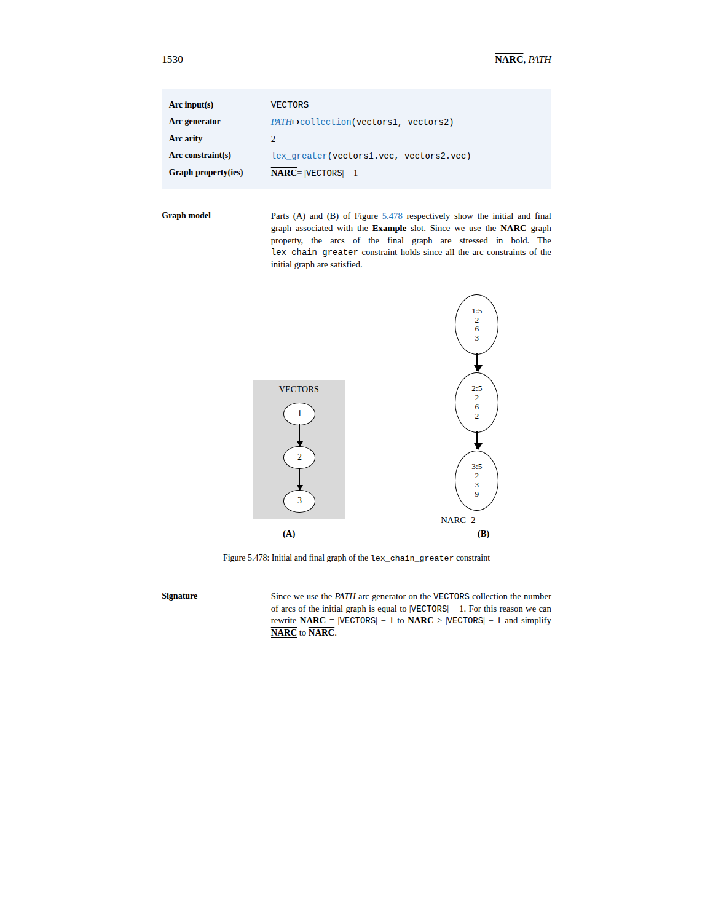1530
NARC, PATH
Arc input(s)
VECTORS
Arc generator
PATH↦collection(vectors1, vectors2)
Arc arity
2
Arc constraint(s)
lex_greater(vectors1.vec, vectors2.vec)
Graph property(ies)
NARC= |VECTORS| − 1
Graph model
Parts (A) and (B) of Figure 5.478 respectively show the initial and final graph associated with the Example slot. Since we use the NARC graph property, the arcs of the final graph are stressed in bold. The lex_chain_greater constraint holds since all the arc constraints of the initial graph are satisfied.
VECTORS
1
2
3
(A)
1:5
2
6
3
2:5
2
6
2
3:5
2
3
9
NARC=2
(B)
Figure 5.478: Initial and final graph of the lex_chain_greater constraint
Signature
Since we use the PATH arc generator on the VECTORS collection the number of arcs of the initial graph is equal to |VECTORS| − 1. For this reason we can rewrite NARC = |VECTORS| − 1 to NARC ≥ |VECTORS| − 1 and simplify NARC to NARC.